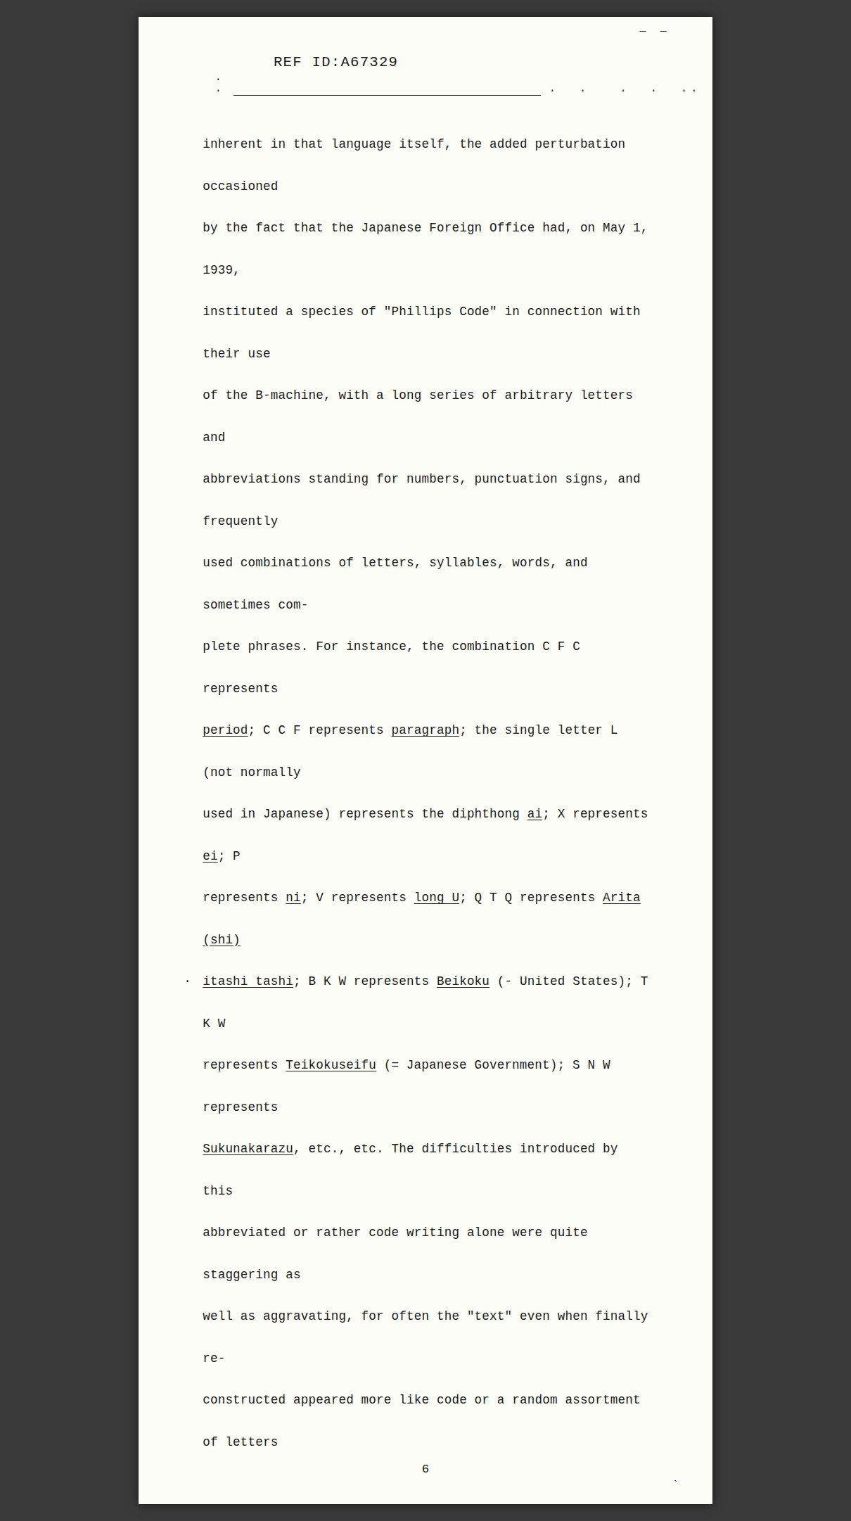— —
REF ID:A67329
. . . . . . .. .
inherent in that language itself, the added perturbation occasioned
by the fact that the Japanese Foreign Office had, on May 1, 1939,
instituted a species of "Phillips Code" in connection with their use
of the B-machine, with a long series of arbitrary letters and
abbreviations standing for numbers, punctuation signs, and frequently
used combinations of letters, syllables, words, and sometimes com-
plete phrases. For instance, the combination C F C represents
period; C C F represents paragraph; the single letter L (not normally
used in Japanese) represents the diphthong ai; X represents ei; P
represents ni; V represents long U; Q T Q represents Arita (shi)
itashi tashi; B K W represents Beikoku (- United States); T K W
represents Teikokuseifu (= Japanese Government); S N W represents
Sukunakarazu, etc., etc. The difficulties introduced by this
abbreviated or rather code writing alone were quite staggering as
well as aggravating, for often the "text" even when finally re-
constructed appeared more like code or a random assortment of letters
6
`